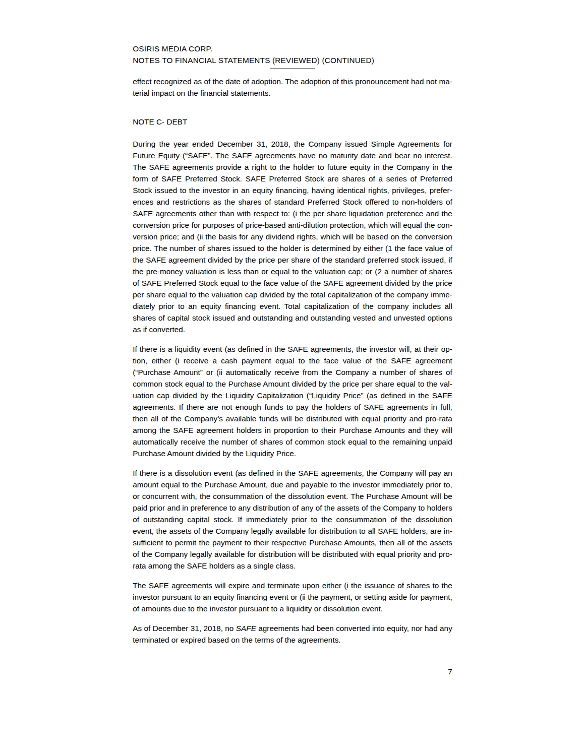OSIRIS MEDIA CORP.
NOTES TO FINANCIAL STATEMENTS (REVIEWED) (CONTINUED)
effect recognized as of the date of adoption. The adoption of this pronouncement had not material impact on the financial statements.
NOTE C- DEBT
During the year ended December 31, 2018, the Company issued Simple Agreements for Future Equity (“SAFE”. The SAFE agreements have no maturity date and bear no interest. The SAFE agreements provide a right to the holder to future equity in the Company in the form of SAFE Preferred Stock. SAFE Preferred Stock are shares of a series of Preferred Stock issued to the investor in an equity financing, having identical rights, privileges, preferences and restrictions as the shares of standard Preferred Stock offered to non-holders of SAFE agreements other than with respect to: (i the per share liquidation preference and the conversion price for purposes of price-based anti-dilution protection, which will equal the conversion price; and (ii the basis for any dividend rights, which will be based on the conversion price. The number of shares issued to the holder is determined by either (1 the face value of the SAFE agreement divided by the price per share of the standard preferred stock issued, if the pre-money valuation is less than or equal to the valuation cap; or (2 a number of shares of SAFE Preferred Stock equal to the face value of the SAFE agreement divided by the price per share equal to the valuation cap divided by the total capitalization of the company immediately prior to an equity financing event. Total capitalization of the company includes all shares of capital stock issued and outstanding and outstanding vested and unvested options as if converted.
If there is a liquidity event (as defined in the SAFE agreements, the investor will, at their option, either (i receive a cash payment equal to the face value of the SAFE agreement (“Purchase Amount” or (ii automatically receive from the Company a number of shares of common stock equal to the Purchase Amount divided by the price per share equal to the valuation cap divided by the Liquidity Capitalization (“Liquidity Price” (as defined in the SAFE agreements. If there are not enough funds to pay the holders of SAFE agreements in full, then all of the Company’s available funds will be distributed with equal priority and pro-rata among the SAFE agreement holders in proportion to their Purchase Amounts and they will automatically receive the number of shares of common stock equal to the remaining unpaid Purchase Amount divided by the Liquidity Price.
If there is a dissolution event (as defined in the SAFE agreements, the Company will pay an amount equal to the Purchase Amount, due and payable to the investor immediately prior to, or concurrent with, the consummation of the dissolution event. The Purchase Amount will be paid prior and in preference to any distribution of any of the assets of the Company to holders of outstanding capital stock. If immediately prior to the consummation of the dissolution event, the assets of the Company legally available for distribution to all SAFE holders, are insufficient to permit the payment to their respective Purchase Amounts, then all of the assets of the Company legally available for distribution will be distributed with equal priority and pro-rata among the SAFE holders as a single class.
The SAFE agreements will expire and terminate upon either (i the issuance of shares to the investor pursuant to an equity financing event or (ii the payment, or setting aside for payment, of amounts due to the investor pursuant to a liquidity or dissolution event.
As of December 31, 2018, no SAFE agreements had been converted into equity, nor had any terminated or expired based on the terms of the agreements.
7